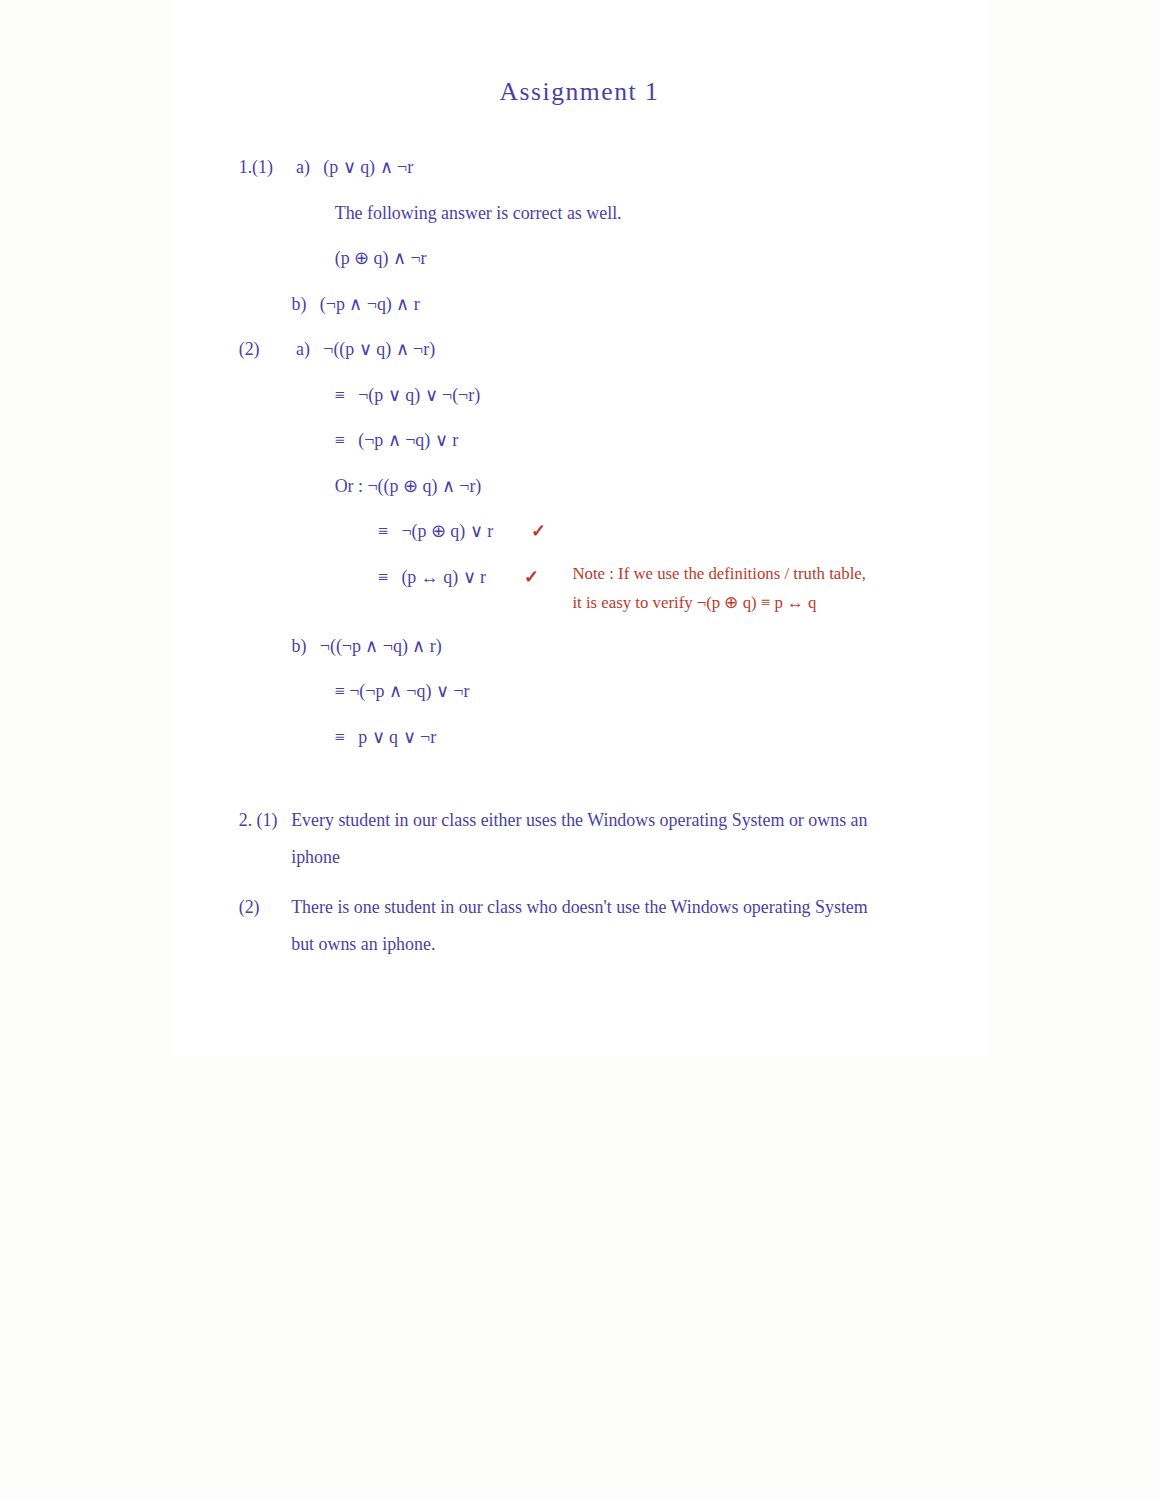Assignment 1
1.(1) a) (p ∨ q) ∧ ¬r
The following answer is correct as well.
(p ⊕ q) ∧ ¬r
b) (¬p ∧ ¬q) ∧ r
(2) a) ¬((p ∨ q) ∧ ¬r)
≡ ¬(p ∨ q) ∨ ¬(¬r)
≡ (¬p ∧ ¬q) ∨ r
Or : ¬((p ⊕ q) ∧ ¬r)
≡ ¬(p ⊕ q) ∨ r ✓
≡ (p ↔ q) ∨ r ✓ Note : If we use the definitions / truth table,
it is easy to verify ¬(p ⊕ q) ≡ p ↔ q
b) ¬((¬p ∧ ¬q) ∧ r)
≡ ¬(¬p ∧ ¬q) ∨ ¬r
≡ p ∨ q ∨ ¬r
2. (1) Every student in our class either uses the Windows operating System or owns an iphone
(2) There is one student in our class who doesn't use the Windows operating System but owns an iphone.